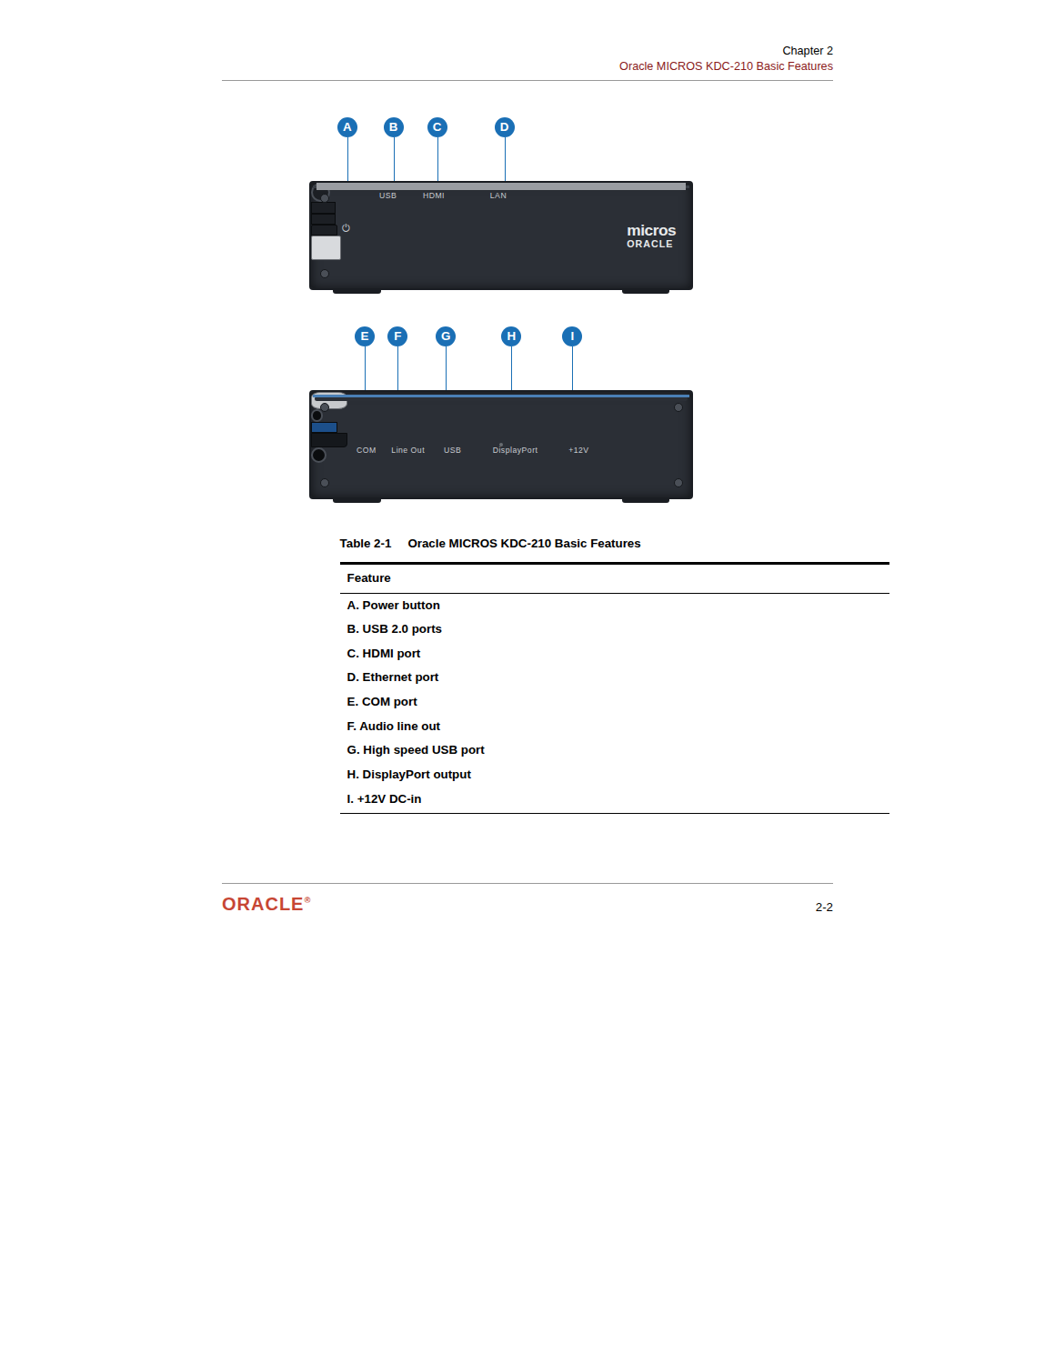Chapter 2
Oracle MICROS KDC-210 Basic Features
A
B
C
D
USB HDMI LAN
⏻
micros
ORACLE
E
F
G
H
I
COM Line Out USB DisplayPort +12V
Table 2-1 Oracle MICROS KDC-210 Basic Features
| Feature |
| --- |
| A. Power button |
| B. USB 2.0 ports |
| C. HDMI port |
| D. Ethernet port |
| E. COM port |
| F. Audio line out |
| G. High speed USB port |
| H. DisplayPort output |
| I. +12V DC-in |
ORACLE®
2-2